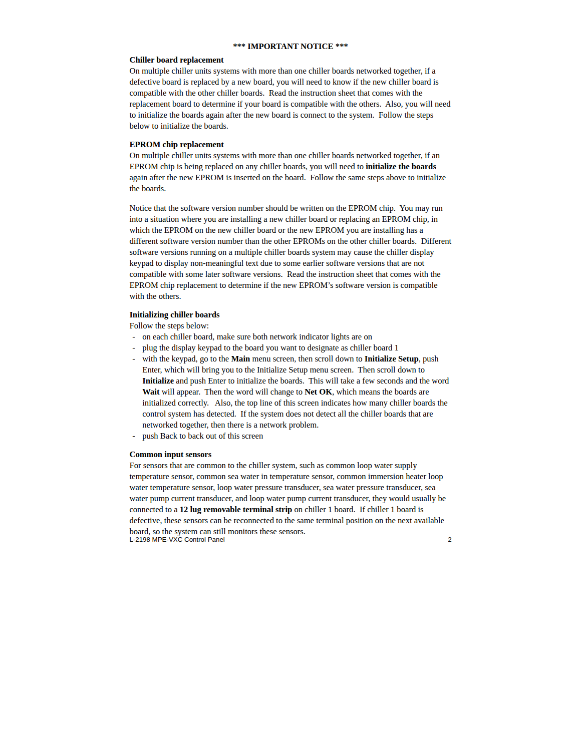*** IMPORTANT NOTICE ***
Chiller board replacement
On multiple chiller units systems with more than one chiller boards networked together, if a defective board is replaced by a new board, you will need to know if the new chiller board is compatible with the other chiller boards. Read the instruction sheet that comes with the replacement board to determine if your board is compatible with the others. Also, you will need to initialize the boards again after the new board is connect to the system. Follow the steps below to initialize the boards.
EPROM chip replacement
On multiple chiller units systems with more than one chiller boards networked together, if an EPROM chip is being replaced on any chiller boards, you will need to initialize the boards again after the new EPROM is inserted on the board. Follow the same steps above to initialize the boards.
Notice that the software version number should be written on the EPROM chip. You may run into a situation where you are installing a new chiller board or replacing an EPROM chip, in which the EPROM on the new chiller board or the new EPROM you are installing has a different software version number than the other EPROMs on the other chiller boards. Different software versions running on a multiple chiller boards system may cause the chiller display keypad to display non-meaningful text due to some earlier software versions that are not compatible with some later software versions. Read the instruction sheet that comes with the EPROM chip replacement to determine if the new EPROM’s software version is compatible with the others.
Initializing chiller boards
Follow the steps below:
on each chiller board, make sure both network indicator lights are on
plug the display keypad to the board you want to designate as chiller board 1
with the keypad, go to the Main menu screen, then scroll down to Initialize Setup, push Enter, which will bring you to the Initialize Setup menu screen. Then scroll down to Initialize and push Enter to initialize the boards. This will take a few seconds and the word Wait will appear. Then the word will change to Net OK, which means the boards are initialized correctly. Also, the top line of this screen indicates how many chiller boards the control system has detected. If the system does not detect all the chiller boards that are networked together, then there is a network problem.
push Back to back out of this screen
Common input sensors
For sensors that are common to the chiller system, such as common loop water supply temperature sensor, common sea water in temperature sensor, common immersion heater loop water temperature sensor, loop water pressure transducer, sea water pressure transducer, sea water pump current transducer, and loop water pump current transducer, they would usually be connected to a 12 lug removable terminal strip on chiller 1 board. If chiller 1 board is defective, these sensors can be reconnected to the same terminal position on the next available board, so the system can still monitors these sensors.
L-2198 MPE-VXC Control Panel 2